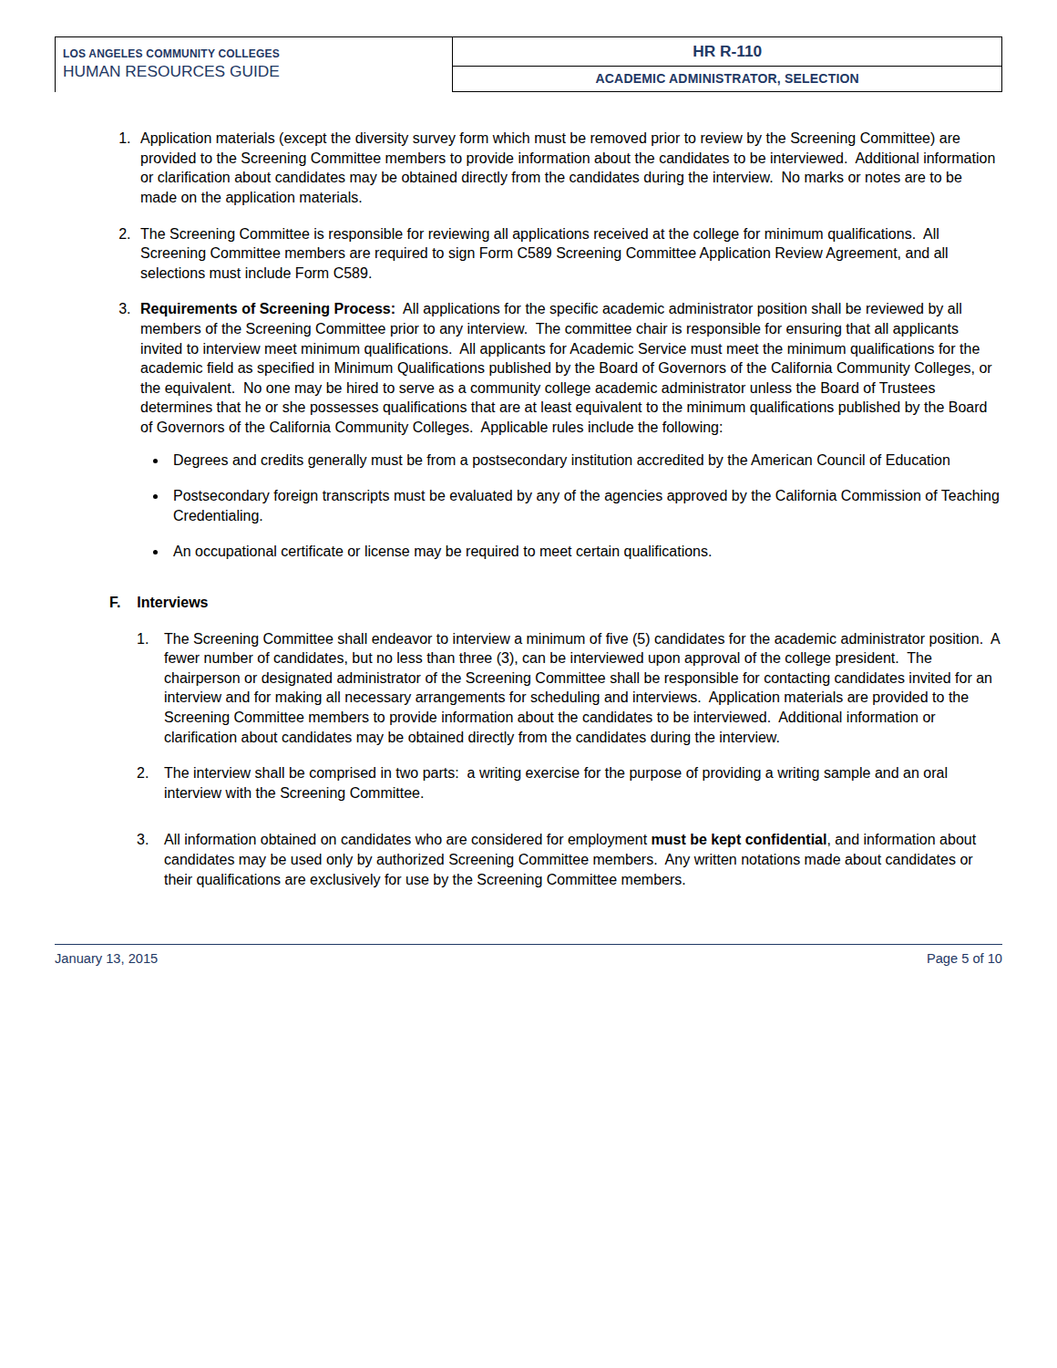| LOS ANGELES COMMUNITY COLLEGES HUMAN RESOURCES GUIDE | HR R-110 |
| ACADEMIC ADMINISTRATOR, SELECTION |
Application materials (except the diversity survey form which must be removed prior to review by the Screening Committee) are provided to the Screening Committee members to provide information about the candidates to be interviewed. Additional information or clarification about candidates may be obtained directly from the candidates during the interview. No marks or notes are to be made on the application materials.
The Screening Committee is responsible for reviewing all applications received at the college for minimum qualifications. All Screening Committee members are required to sign Form C589 Screening Committee Application Review Agreement, and all selections must include Form C589.
Requirements of Screening Process: All applications for the specific academic administrator position shall be reviewed by all members of the Screening Committee prior to any interview. The committee chair is responsible for ensuring that all applicants invited to interview meet minimum qualifications. All applicants for Academic Service must meet the minimum qualifications for the academic field as specified in Minimum Qualifications published by the Board of Governors of the California Community Colleges, or the equivalent. No one may be hired to serve as a community college academic administrator unless the Board of Trustees determines that he or she possesses qualifications that are at least equivalent to the minimum qualifications published by the Board of Governors of the California Community Colleges. Applicable rules include the following:
Degrees and credits generally must be from a postsecondary institution accredited by the American Council of Education
Postsecondary foreign transcripts must be evaluated by any of the agencies approved by the California Commission of Teaching Credentialing.
An occupational certificate or license may be required to meet certain qualifications.
F. Interviews
1.
The Screening Committee shall endeavor to interview a minimum of five (5) candidates for the academic administrator position. A fewer number of candidates, but no less than three (3), can be interviewed upon approval of the college president. The chairperson or designated administrator of the Screening Committee shall be responsible for contacting candidates invited for an interview and for making all necessary arrangements for scheduling and interviews. Application materials are provided to the Screening Committee members to provide information about the candidates to be interviewed. Additional information or clarification about candidates may be obtained directly from the candidates during the interview.
2.
The interview shall be comprised in two parts: a writing exercise for the purpose of providing a writing sample and an oral interview with the Screening Committee.
3.
All information obtained on candidates who are considered for employment must be kept confidential, and information about candidates may be used only by authorized Screening Committee members. Any written notations made about candidates or their qualifications are exclusively for use by the Screening Committee members.
January 13, 2015
Page 5 of 10